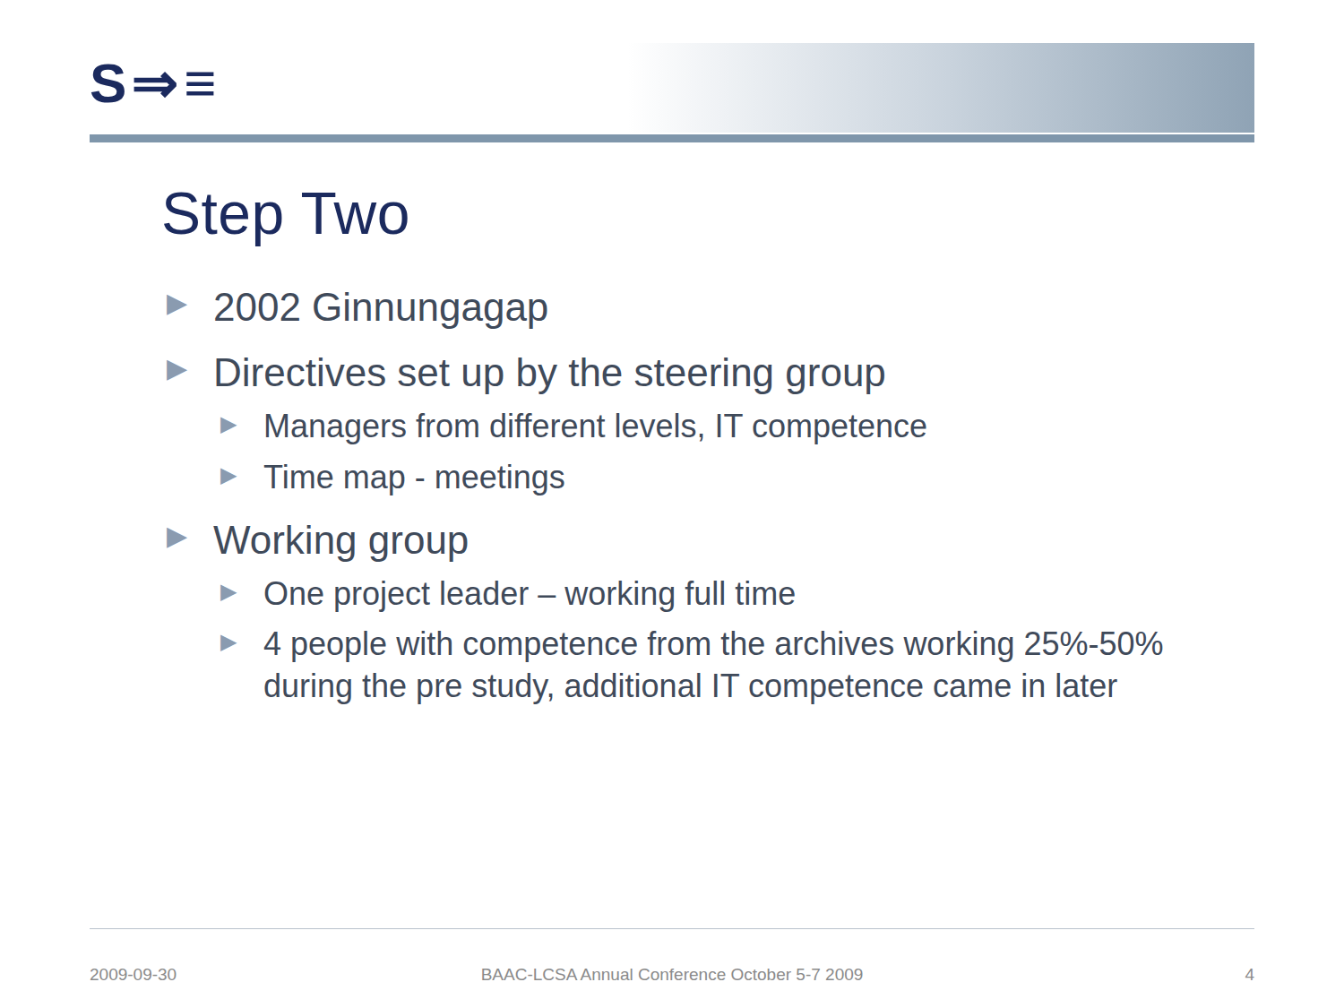S⇒≡
Step Two
2002 Ginnungagap
Directives set up by the steering group
Managers from different levels, IT competence
Time map - meetings
Working group
One project leader – working full time
4 people with competence from the archives working 25%-50% during the pre study, additional IT competence came in later
2009-09-30 BAAC-LCSA Annual Conference October 5-7 2009 4